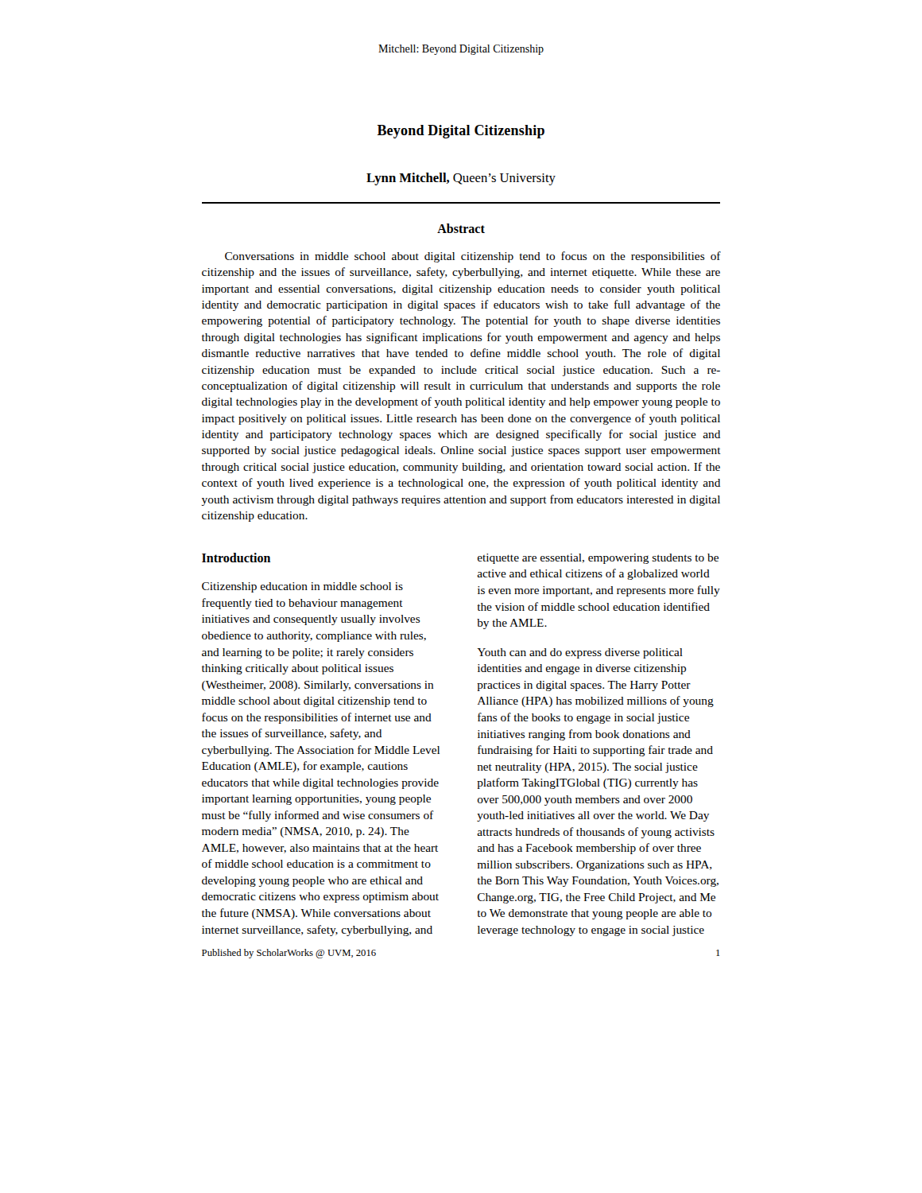Mitchell: Beyond Digital Citizenship
Beyond Digital Citizenship
Lynn Mitchell, Queen’s University
Abstract
Conversations in middle school about digital citizenship tend to focus on the responsibilities of citizenship and the issues of surveillance, safety, cyberbullying, and internet etiquette. While these are important and essential conversations, digital citizenship education needs to consider youth political identity and democratic participation in digital spaces if educators wish to take full advantage of the empowering potential of participatory technology. The potential for youth to shape diverse identities through digital technologies has significant implications for youth empowerment and agency and helps dismantle reductive narratives that have tended to define middle school youth. The role of digital citizenship education must be expanded to include critical social justice education. Such a re-conceptualization of digital citizenship will result in curriculum that understands and supports the role digital technologies play in the development of youth political identity and help empower young people to impact positively on political issues. Little research has been done on the convergence of youth political identity and participatory technology spaces which are designed specifically for social justice and supported by social justice pedagogical ideals. Online social justice spaces support user empowerment through critical social justice education, community building, and orientation toward social action. If the context of youth lived experience is a technological one, the expression of youth political identity and youth activism through digital pathways requires attention and support from educators interested in digital citizenship education.
Introduction
Citizenship education in middle school is frequently tied to behaviour management initiatives and consequently usually involves obedience to authority, compliance with rules, and learning to be polite; it rarely considers thinking critically about political issues (Westheimer, 2008). Similarly, conversations in middle school about digital citizenship tend to focus on the responsibilities of internet use and the issues of surveillance, safety, and cyberbullying. The Association for Middle Level Education (AMLE), for example, cautions educators that while digital technologies provide important learning opportunities, young people must be “fully informed and wise consumers of modern media” (NMSA, 2010, p. 24). The AMLE, however, also maintains that at the heart of middle school education is a commitment to developing young people who are ethical and democratic citizens who express optimism about the future (NMSA). While conversations about internet surveillance, safety, cyberbullying, and etiquette are essential, empowering students to be active and ethical citizens of a globalized world is even more important, and represents more fully the vision of middle school education identified by the AMLE.
Youth can and do express diverse political identities and engage in diverse citizenship practices in digital spaces. The Harry Potter Alliance (HPA) has mobilized millions of young fans of the books to engage in social justice initiatives ranging from book donations and fundraising for Haiti to supporting fair trade and net neutrality (HPA, 2015). The social justice platform TakingITGlobal (TIG) currently has over 500,000 youth members and over 2000 youth-led initiatives all over the world. We Day attracts hundreds of thousands of young activists and has a Facebook membership of over three million subscribers. Organizations such as HPA, the Born This Way Foundation, Youth Voices.org, Change.org, TIG, the Free Child Project, and Me to We demonstrate that young people are able to leverage technology to engage in social justice
Published by ScholarWorks @ UVM, 2016
1